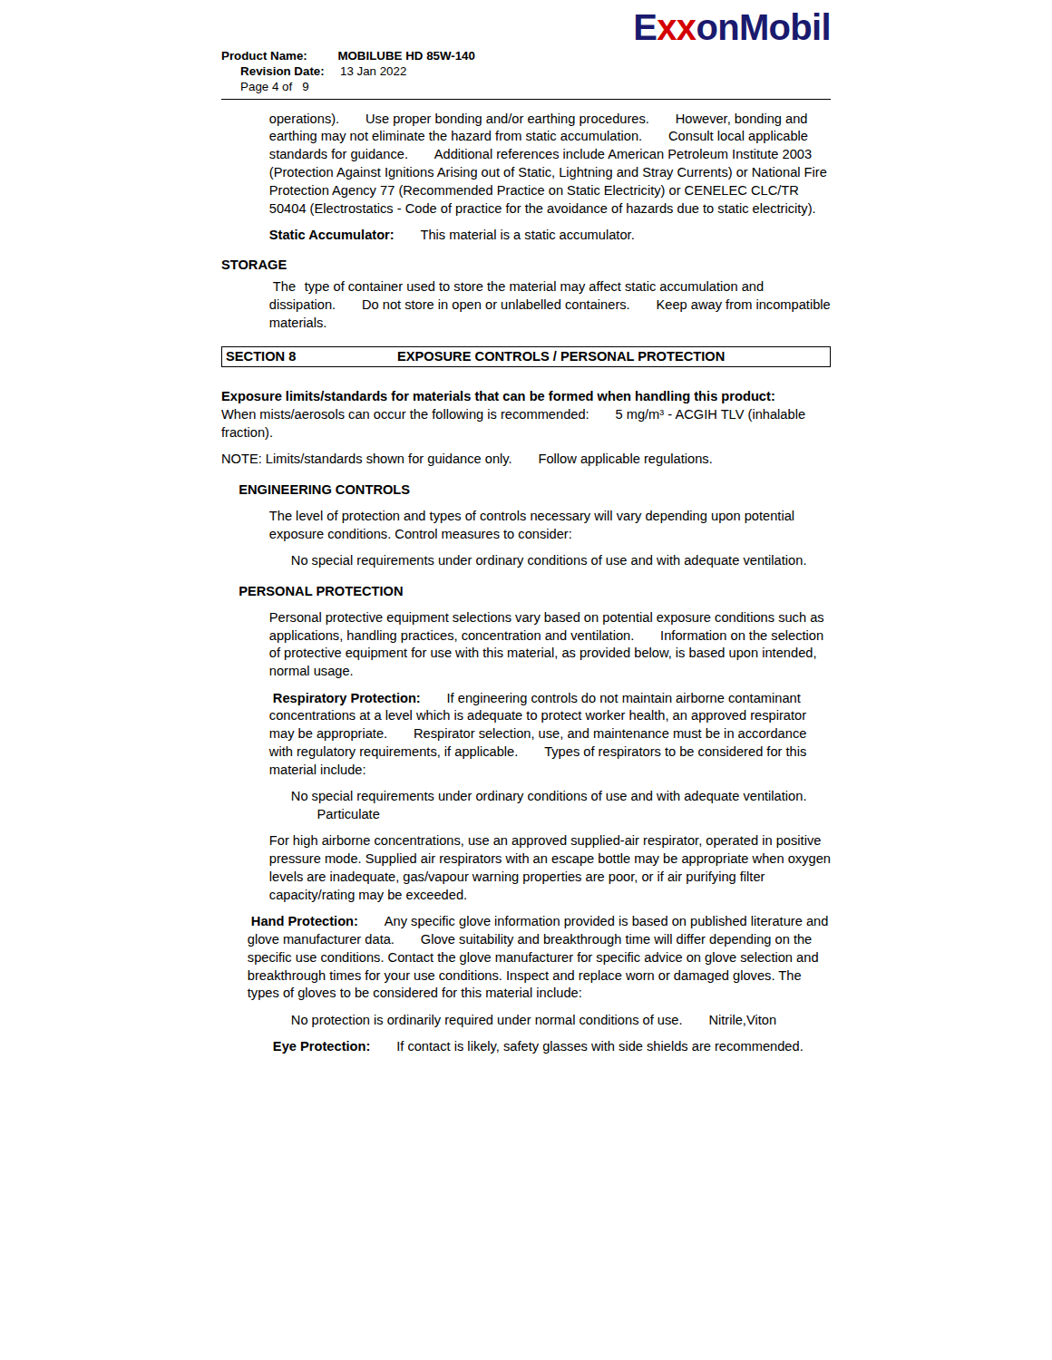ExxonMobil
Product Name: MOBILUBE HD 85W-140
Revision Date: 13 Jan 2022
Page 4 of 9
operations). Use proper bonding and/or earthing procedures. However, bonding and earthing may not eliminate the hazard from static accumulation. Consult local applicable standards for guidance. Additional references include American Petroleum Institute 2003 (Protection Against Ignitions Arising out of Static, Lightning and Stray Currents) or National Fire Protection Agency 77 (Recommended Practice on Static Electricity) or CENELEC CLC/TR 50404 (Electrostatics - Code of practice for the avoidance of hazards due to static electricity).
Static Accumulator: This material is a static accumulator.
STORAGE
The type of container used to store the material may affect static accumulation and dissipation. Do not store in open or unlabelled containers. Keep away from incompatible materials.
SECTION 8
EXPOSURE CONTROLS / PERSONAL PROTECTION
Exposure limits/standards for materials that can be formed when handling this product: When mists/aerosols can occur the following is recommended: 5 mg/m³ - ACGIH TLV (inhalable fraction).
NOTE: Limits/standards shown for guidance only. Follow applicable regulations.
ENGINEERING CONTROLS
The level of protection and types of controls necessary will vary depending upon potential exposure conditions. Control measures to consider:
No special requirements under ordinary conditions of use and with adequate ventilation.
PERSONAL PROTECTION
Personal protective equipment selections vary based on potential exposure conditions such as applications, handling practices, concentration and ventilation. Information on the selection of protective equipment for use with this material, as provided below, is based upon intended, normal usage.
Respiratory Protection: If engineering controls do not maintain airborne contaminant concentrations at a level which is adequate to protect worker health, an approved respirator may be appropriate. Respirator selection, use, and maintenance must be in accordance with regulatory requirements, if applicable. Types of respirators to be considered for this material include:
No special requirements under ordinary conditions of use and with adequate ventilation. Particulate
For high airborne concentrations, use an approved supplied-air respirator, operated in positive pressure mode. Supplied air respirators with an escape bottle may be appropriate when oxygen levels are inadequate, gas/vapour warning properties are poor, or if air purifying filter capacity/rating may be exceeded.
Hand Protection: Any specific glove information provided is based on published literature and glove manufacturer data. Glove suitability and breakthrough time will differ depending on the specific use conditions. Contact the glove manufacturer for specific advice on glove selection and breakthrough times for your use conditions. Inspect and replace worn or damaged gloves. The types of gloves to be considered for this material include:
No protection is ordinarily required under normal conditions of use. Nitrile,Viton
Eye Protection: If contact is likely, safety glasses with side shields are recommended.